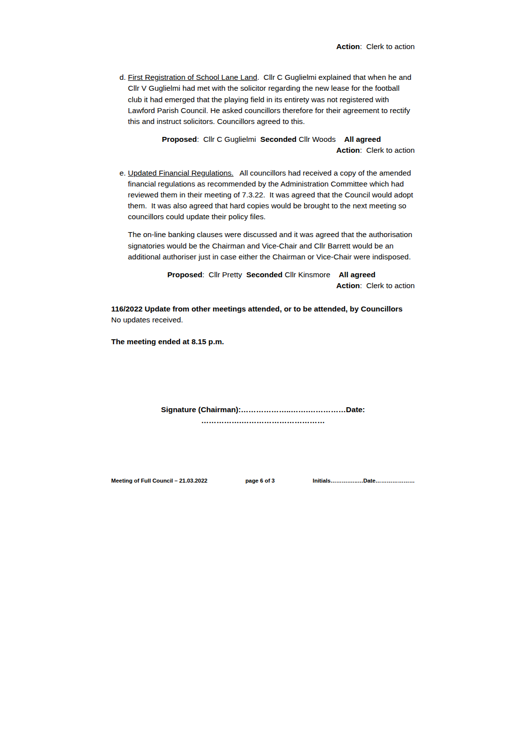Action: Clerk to action
First Registration of School Lane Land. Cllr C Guglielmi explained that when he and Cllr V Guglielmi had met with the solicitor regarding the new lease for the football club it had emerged that the playing field in its entirety was not registered with Lawford Parish Council. He asked councillors therefore for their agreement to rectify this and instruct solicitors. Councillors agreed to this.
Proposed: Cllr C Guglielmi Seconded Cllr Woods All agreed
Action: Clerk to action
Updated Financial Regulations. All councillors had received a copy of the amended financial regulations as recommended by the Administration Committee which had reviewed them in their meeting of 7.3.22. It was agreed that the Council would adopt them. It was also agreed that hard copies would be brought to the next meeting so councillors could update their policy files.
The on-line banking clauses were discussed and it was agreed that the authorisation signatories would be the Chairman and Vice-Chair and Cllr Barrett would be an additional authoriser just in case either the Chairman or Vice-Chair were indisposed.
Proposed: Cllr Pretty Seconded Cllr Kinsmore All agreed
Action: Clerk to action
116/2022 Update from other meetings attended, or to be attended, by Councillors
No updates received.
The meeting ended at 8.15 p.m.
Signature (Chairman):………………..…….……………Date: …………….……………………………
Meeting of Full Council – 21.03.2022
page 6 of 3
Initials……….…..…Date…………………